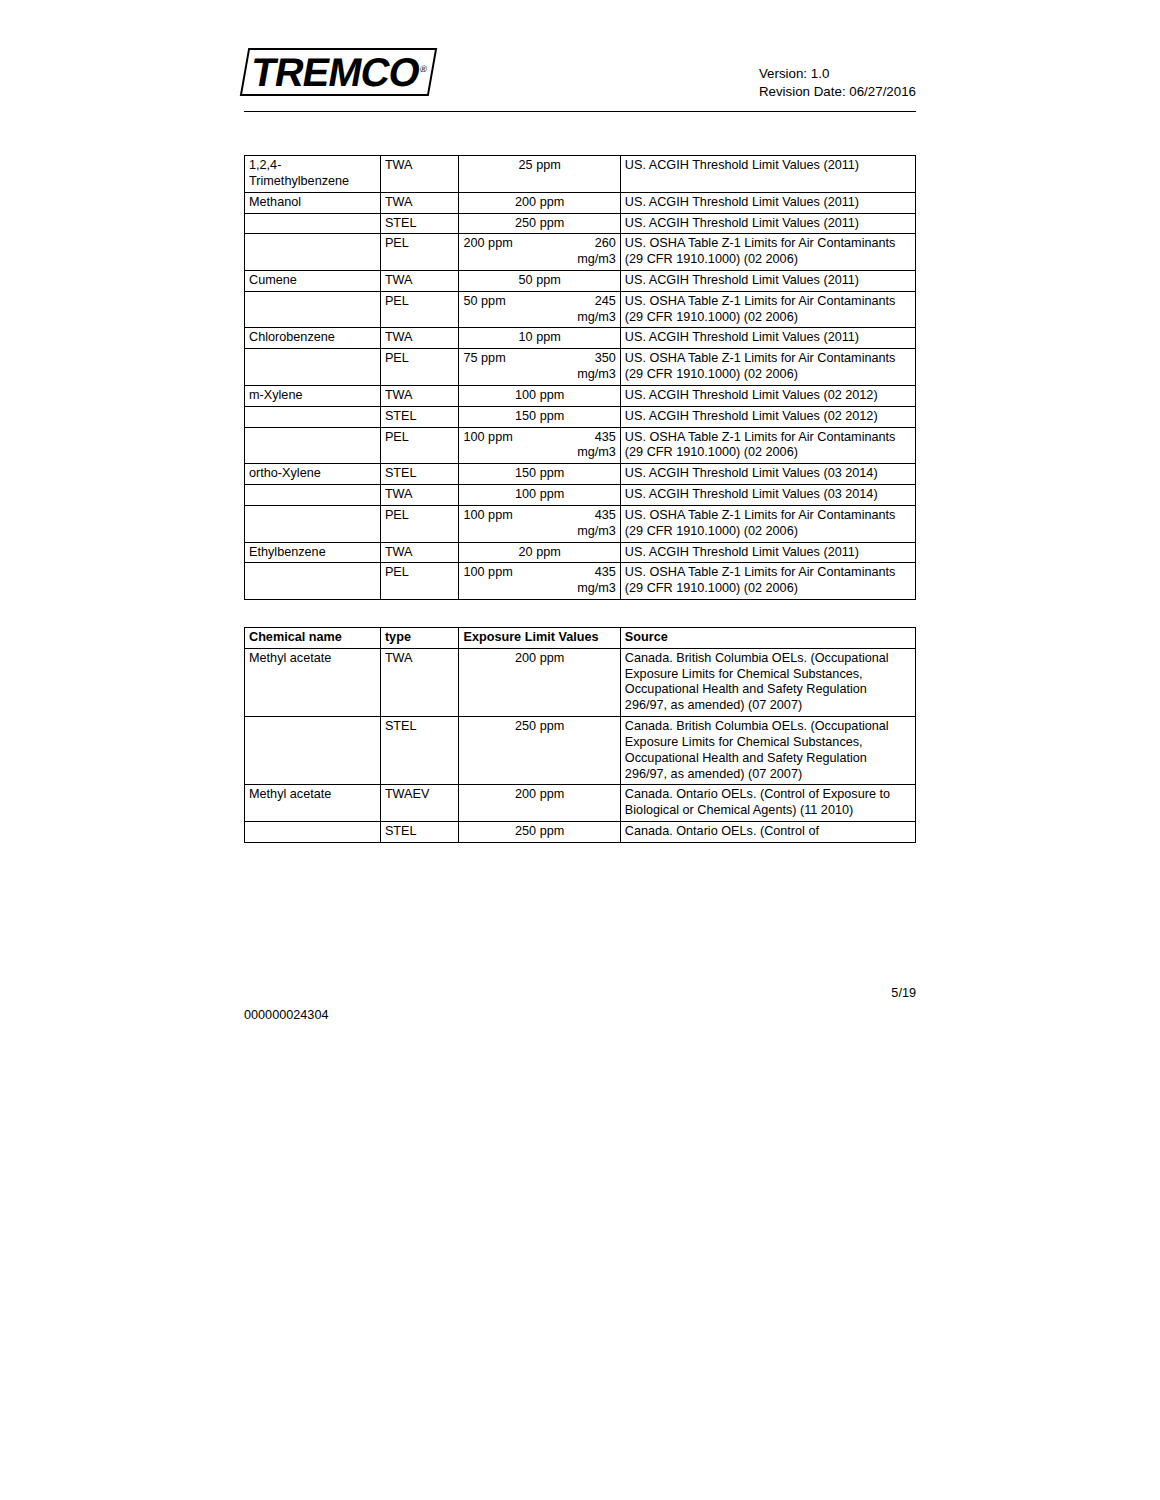TREMCO®
Version: 1.0
Revision Date: 06/27/2016
| 1,2,4-Trimethylbenzene | TWA | 25 ppm | US. ACGIH Threshold Limit Values (2011) |
| Methanol | TWA | 200 ppm | US. ACGIH Threshold Limit Values (2011) |
| | STEL | 250 ppm | US. ACGIH Threshold Limit Values (2011) |
| | PEL | 200 ppm 260 mg/m3 | US. OSHA Table Z-1 Limits for Air Contaminants (29 CFR 1910.1000) (02 2006) |
| Cumene | TWA | 50 ppm | US. ACGIH Threshold Limit Values (2011) |
| | PEL | 50 ppm 245 mg/m3 | US. OSHA Table Z-1 Limits for Air Contaminants (29 CFR 1910.1000) (02 2006) |
| Chlorobenzene | TWA | 10 ppm | US. ACGIH Threshold Limit Values (2011) |
| | PEL | 75 ppm 350 mg/m3 | US. OSHA Table Z-1 Limits for Air Contaminants (29 CFR 1910.1000) (02 2006) |
| m-Xylene | TWA | 100 ppm | US. ACGIH Threshold Limit Values (02 2012) |
| | STEL | 150 ppm | US. ACGIH Threshold Limit Values (02 2012) |
| | PEL | 100 ppm 435 mg/m3 | US. OSHA Table Z-1 Limits for Air Contaminants (29 CFR 1910.1000) (02 2006) |
| ortho-Xylene | STEL | 150 ppm | US. ACGIH Threshold Limit Values (03 2014) |
| | TWA | 100 ppm | US. ACGIH Threshold Limit Values (03 2014) |
| | PEL | 100 ppm 435 mg/m3 | US. OSHA Table Z-1 Limits for Air Contaminants (29 CFR 1910.1000) (02 2006) |
| Ethylbenzene | TWA | 20 ppm | US. ACGIH Threshold Limit Values (2011) |
| | PEL | 100 ppm 435 mg/m3 | US. OSHA Table Z-1 Limits for Air Contaminants (29 CFR 1910.1000) (02 2006) |
| Chemical name | type | Exposure Limit Values | Source |
| --- | --- | --- | --- |
| Methyl acetate | TWA | 200 ppm | Canada. British Columbia OELs. (Occupational Exposure Limits for Chemical Substances, Occupational Health and Safety Regulation 296/97, as amended) (07 2007) |
| | STEL | 250 ppm | Canada. British Columbia OELs. (Occupational Exposure Limits for Chemical Substances, Occupational Health and Safety Regulation 296/97, as amended) (07 2007) |
| Methyl acetate | TWAEV | 200 ppm | Canada. Ontario OELs. (Control of Exposure to Biological or Chemical Agents) (11 2010) |
| | STEL | 250 ppm | Canada. Ontario OELs. (Control of |
5/19
000000024304